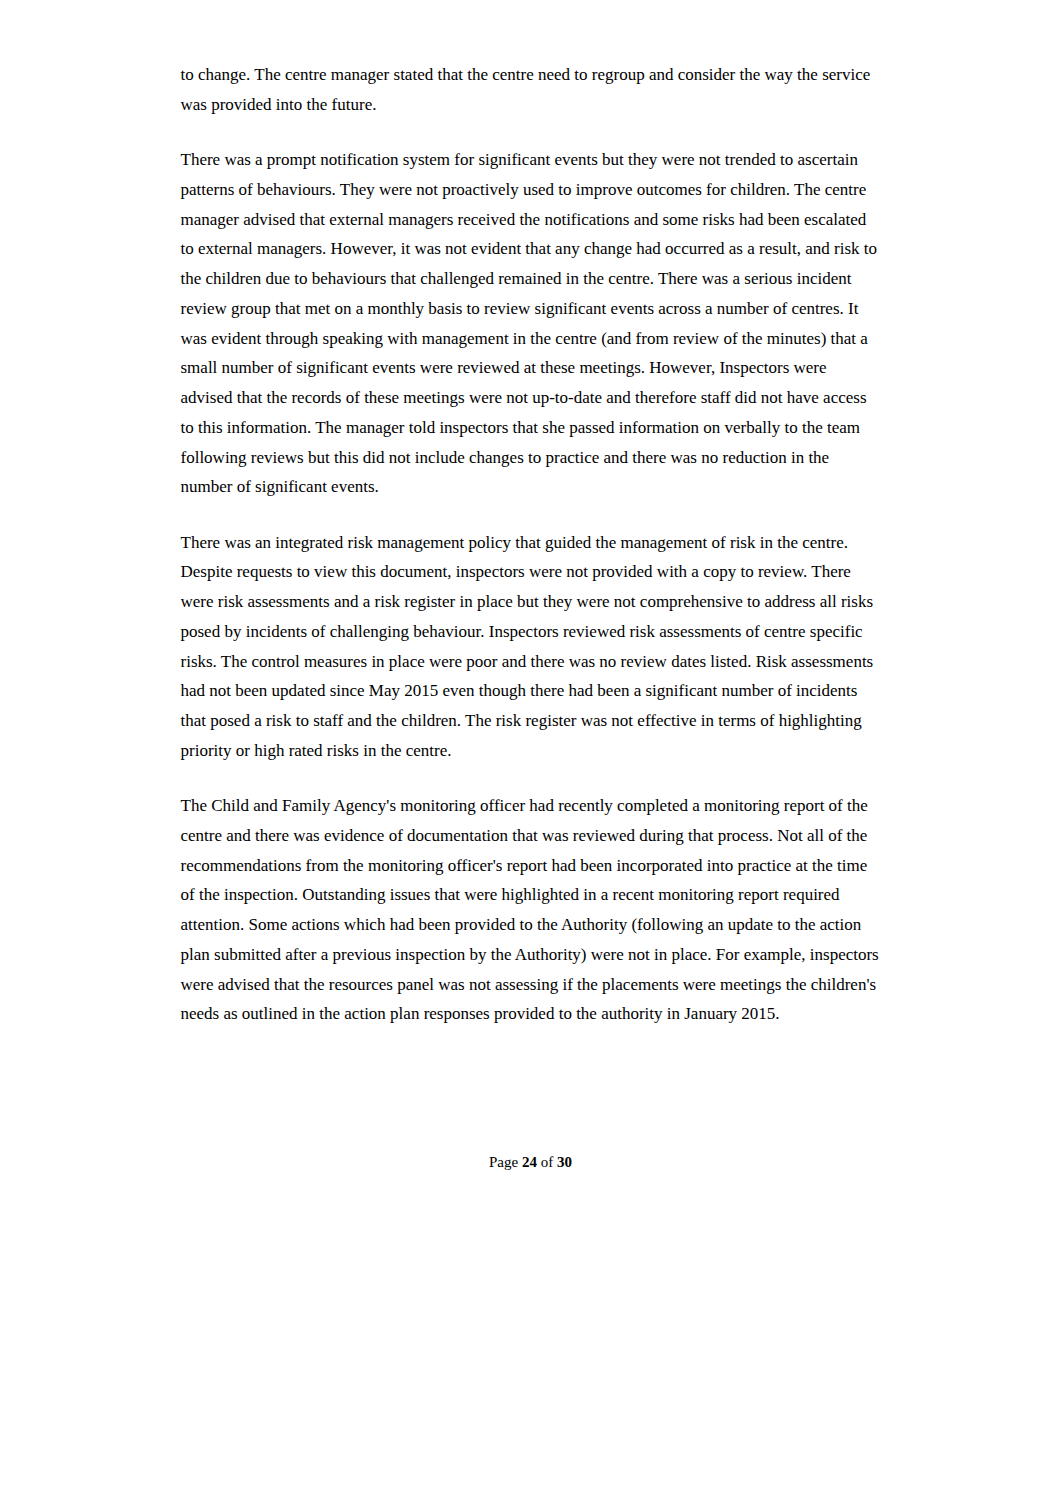to change. The centre manager stated that the centre need to regroup and consider the way the service was provided into the future.
There was a prompt notification system for significant events but they were not trended to ascertain patterns of behaviours. They were not proactively used to improve outcomes for children. The centre manager advised that external managers received the notifications and some risks had been escalated to external managers. However, it was not evident that any change had occurred as a result, and risk to the children due to behaviours that challenged remained in the centre. There was a serious incident review group that met on a monthly basis to review significant events across a number of centres. It was evident through speaking with management in the centre (and from review of the minutes) that a small number of significant events were reviewed at these meetings. However, Inspectors were advised that the records of these meetings were not up-to-date and therefore staff did not have access to this information. The manager told inspectors that she passed information on verbally to the team following reviews but this did not include changes to practice and there was no reduction in the number of significant events.
There was an integrated risk management policy that guided the management of risk in the centre. Despite requests to view this document, inspectors were not provided with a copy to review. There were risk assessments and a risk register in place but they were not comprehensive to address all risks posed by incidents of challenging behaviour. Inspectors reviewed risk assessments of centre specific risks. The control measures in place were poor and there was no review dates listed. Risk assessments had not been updated since May 2015 even though there had been a significant number of incidents that posed a risk to staff and the children. The risk register was not effective in terms of highlighting priority or high rated risks in the centre.
The Child and Family Agency's monitoring officer had recently completed a monitoring report of the centre and there was evidence of documentation that was reviewed during that process. Not all of the recommendations from the monitoring officer's report had been incorporated into practice at the time of the inspection. Outstanding issues that were highlighted in a recent monitoring report required attention. Some actions which had been provided to the Authority (following an update to the action plan submitted after a previous inspection by the Authority) were not in place. For example, inspectors were advised that the resources panel was not assessing if the placements were meetings the children's needs as outlined in the action plan responses provided to the authority in January 2015.
Page 24 of 30